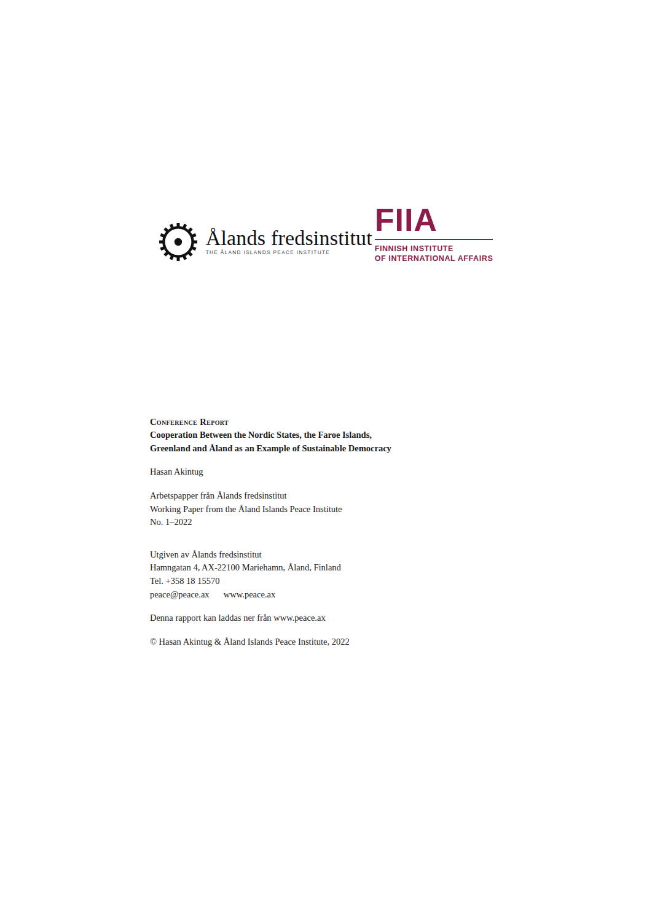Ålands fredsinstitut
The Åland Islands Peace Institute
FIIA
Finnish Institute
of International Affairs
Conference Report
Cooperation Between the Nordic States, the Faroe Islands,
Greenland and Åland as an Example of Sustainable Democracy
Hasan Akintug
Arbetspapper från Ålands fredsinstitut
Working Paper from the Åland Islands Peace Institute
No. 1–2022
Utgiven av Ålands fredsinstitut
Hamngatan 4, AX-22100 Mariehamn, Åland, Finland
Tel. +358 18 15570
peace@peace.ax www.peace.ax
Denna rapport kan laddas ner från www.peace.ax
© Hasan Akintug & Åland Islands Peace Institute, 2022